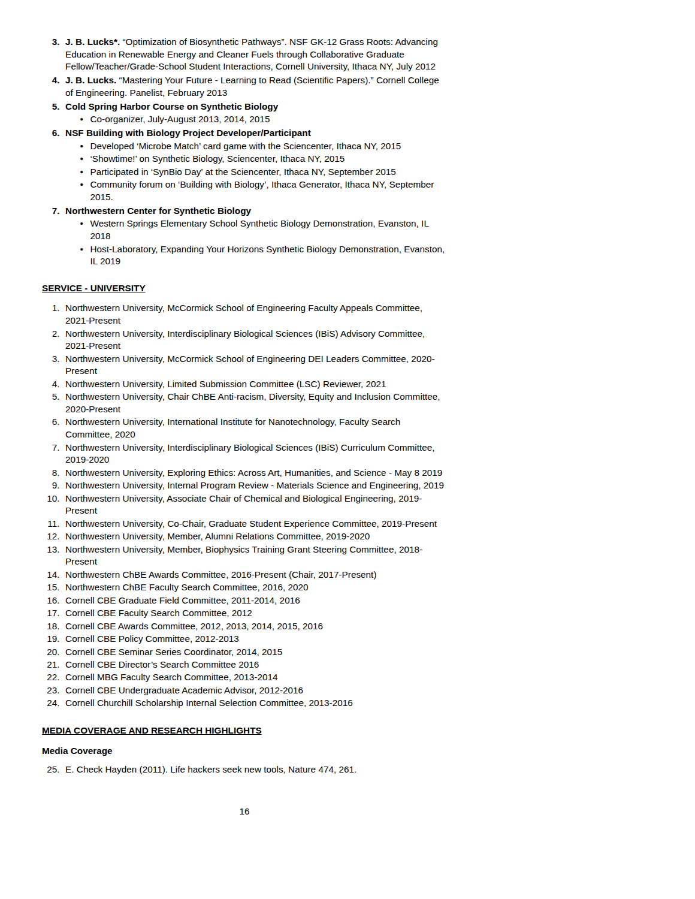J. B. Lucks*. “Optimization of Biosynthetic Pathways”. NSF GK-12 Grass Roots: Advancing Education in Renewable Energy and Cleaner Fuels through Collaborative Graduate Fellow/Teacher/Grade-School Student Interactions, Cornell University, Ithaca NY, July 2012
J. B. Lucks. “Mastering Your Future - Learning to Read (Scientific Papers).” Cornell College of Engineering. Panelist, February 2013
Cold Spring Harbor Course on Synthetic Biology
Co-organizer, July-August 2013, 2014, 2015
NSF Building with Biology Project Developer/Participant
Developed ‘Microbe Match’ card game with the Sciencenter, Ithaca NY, 2015
‘Showtime!’ on Synthetic Biology, Sciencenter, Ithaca NY, 2015
Participated in ‘SynBio Day’ at the Sciencenter, Ithaca NY, September 2015
Community forum on ‘Building with Biology’, Ithaca Generator, Ithaca NY, September 2015.
Northwestern Center for Synthetic Biology
Western Springs Elementary School Synthetic Biology Demonstration, Evanston, IL 2018
Host-Laboratory, Expanding Your Horizons Synthetic Biology Demonstration, Evanston, IL 2019
SERVICE - UNIVERSITY
Northwestern University, McCormick School of Engineering Faculty Appeals Committee, 2021-Present
Northwestern University, Interdisciplinary Biological Sciences (IBiS) Advisory Committee, 2021-Present
Northwestern University, McCormick School of Engineering DEI Leaders Committee, 2020-Present
Northwestern University, Limited Submission Committee (LSC) Reviewer, 2021
Northwestern University, Chair ChBE Anti-racism, Diversity, Equity and Inclusion Committee, 2020-Present
Northwestern University, International Institute for Nanotechnology, Faculty Search Committee, 2020
Northwestern University, Interdisciplinary Biological Sciences (IBiS) Curriculum Committee, 2019-2020
Northwestern University, Exploring Ethics: Across Art, Humanities, and Science - May 8 2019
Northwestern University, Internal Program Review - Materials Science and Engineering, 2019
Northwestern University, Associate Chair of Chemical and Biological Engineering, 2019-Present
Northwestern University, Co-Chair, Graduate Student Experience Committee, 2019-Present
Northwestern University, Member, Alumni Relations Committee, 2019-2020
Northwestern University, Member, Biophysics Training Grant Steering Committee, 2018-Present
Northwestern ChBE Awards Committee, 2016-Present (Chair, 2017-Present)
Northwestern ChBE Faculty Search Committee, 2016, 2020
Cornell CBE Graduate Field Committee, 2011-2014, 2016
Cornell CBE Faculty Search Committee, 2012
Cornell CBE Awards Committee, 2012, 2013, 2014, 2015, 2016
Cornell CBE Policy Committee, 2012-2013
Cornell CBE Seminar Series Coordinator, 2014, 2015
Cornell CBE Director’s Search Committee 2016
Cornell MBG Faculty Search Committee, 2013-2014
Cornell CBE Undergraduate Academic Advisor, 2012-2016
Cornell Churchill Scholarship Internal Selection Committee, 2013-2016
MEDIA COVERAGE AND RESEARCH HIGHLIGHTS
Media Coverage
E. Check Hayden (2011). Life hackers seek new tools, Nature 474, 261.
16